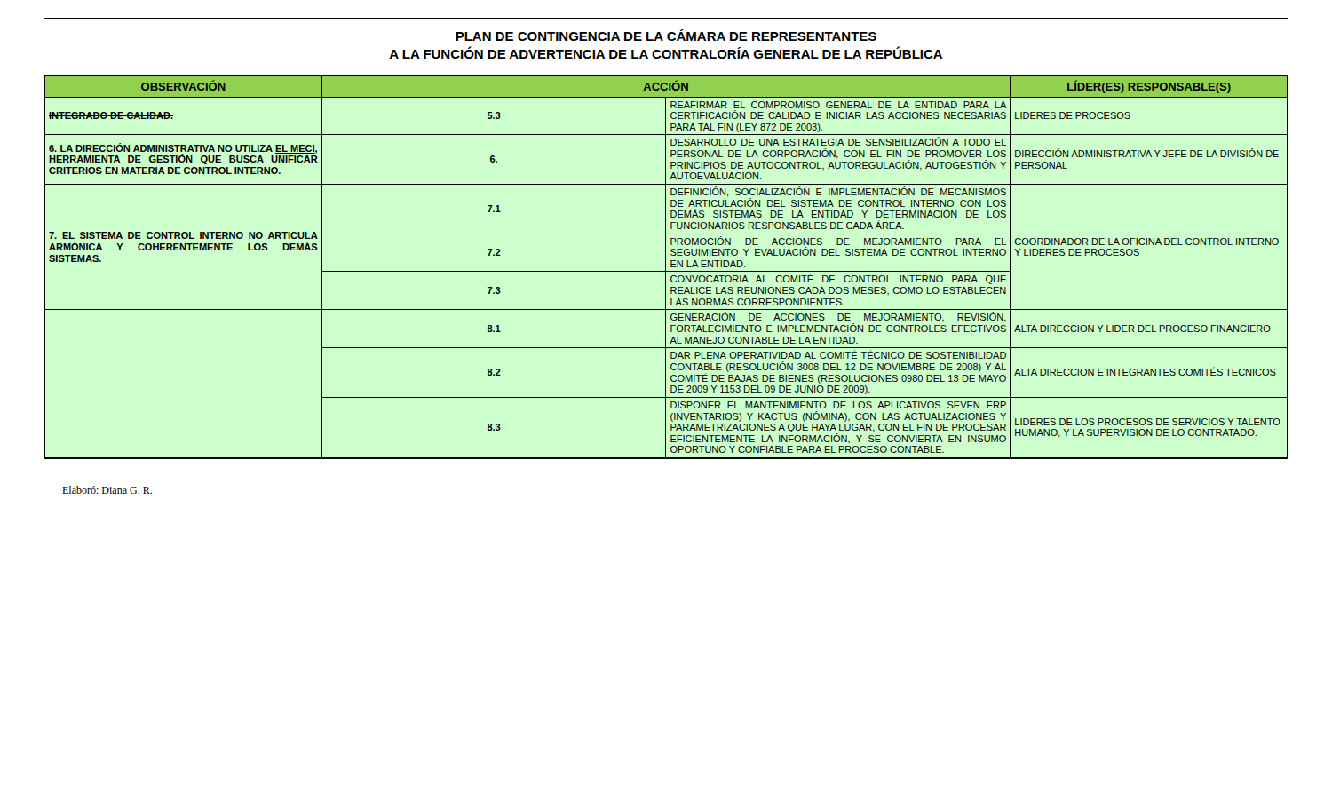PLAN DE CONTINGENCIA DE LA CÁMARA DE REPRESENTANTES A LA FUNCIÓN DE ADVERTENCIA DE LA CONTRALORÍA GENERAL DE LA REPÚBLICA
| OBSERVACIÓN | ACCIÓN | LÍDER(ES) RESPONSABLE(S) |
| --- | --- | --- |
| INTEGRADO DE CALIDAD. | 5.3 | REAFIRMAR EL COMPROMISO GENERAL DE LA ENTIDAD PARA LA CERTIFICACIÓN DE CALIDAD E INICIAR LAS ACCIONES NECESARIAS PARA TAL FIN (LEY 872 DE 2003). | LIDERES DE PROCESOS |
| 6. LA DIRECCIÓN ADMINISTRATIVA NO UTILIZA EL MECI , HERRAMIENTA DE GESTIÓN QUE BUSCA UNIFICAR CRITERIOS EN MATERIA DE CONTROL INTERNO. | 6. | DESARROLLO DE UNA ESTRATEGIA DE SENSIBILIZACIÓN A TODO EL PERSONAL DE LA CORPORACIÓN, CON EL FIN DE PROMOVER LOS PRINCIPIOS DE AUTOCONTROL, AUTOREGULACIÓN, AUTOGESTIÓN Y AUTOEVALUACIÓN. | DIRECCIÓN ADMINISTRATIVA Y JEFE DE LA DIVISIÓN DE PERSONAL |
| 7. EL SISTEMA DE CONTROL INTERNO NO ARTICULA ARMÓNICA Y COHERENTEMENTE LOS DEMÁS SISTEMAS. | 7.1 | DEFINICIÓN, SOCIALIZACIÓN E IMPLEMENTACIÓN DE MECANISMOS DE ARTICULACIÓN DEL SISTEMA DE CONTROL INTERNO CON LOS DEMÁS SISTEMAS DE LA ENTIDAD Y DETERMINACIÓN DE LOS FUNCIONARIOS RESPONSABLES DE CADA ÁREA. | COORDINADOR DE LA OFICINA DEL CONTROL INTERNO Y LIDERES DE PROCESOS |
| 7.2 | PROMOCIÓN DE ACCIONES DE MEJORAMIENTO PARA EL SEGUIMIENTO Y EVALUACIÓN DEL SISTEMA DE CONTROL INTERNO EN LA ENTIDAD. |
| 7.3 | CONVOCATORIA AL COMITÉ DE CONTROL INTERNO PARA QUE REALICE LAS REUNIONES CADA DOS MESES, COMO LO ESTABLECEN LAS NORMAS CORRESPONDIENTES. |
| | 8.1 | GENERACIÓN DE ACCIONES DE MEJORAMIENTO, REVISIÓN, FORTALECIMIENTO E IMPLEMENTACIÓN DE CONTROLES EFECTIVOS AL MANEJO CONTABLE DE LA ENTIDAD. | ALTA DIRECCION Y LIDER DEL PROCESO FINANCIERO |
| 8.2 | DAR PLENA OPERATIVIDAD AL COMITÉ TÉCNICO DE SOSTENIBILIDAD CONTABLE (RESOLUCIÓN 3008 DEL 12 DE NOVIEMBRE DE 2008) Y AL COMITÉ DE BAJAS DE BIENES (RESOLUCIONES 0980 DEL 13 DE MAYO DE 2009 Y 1153 DEL 09 DE JUNIO DE 2009). | ALTA DIRECCION E INTEGRANTES COMITÉS TECNICOS |
| 8.3 | DISPONER EL MANTENIMIENTO DE LOS APLICATIVOS SEVEN ERP (INVENTARIOS) Y KACTUS (NÓMINA), CON LAS ACTUALIZACIONES Y PARAMETRIZACIONES A QUE HAYA LUGAR, CON EL FIN DE PROCESAR EFICIENTEMENTE LA INFORMACIÓN, Y SE CONVIERTA EN INSUMO OPORTUNO Y CONFIABLE PARA EL PROCESO CONTABLE. | LIDERES DE LOS PROCESOS DE SERVICIOS Y TALENTO HUMANO, Y LA SUPERVISION DE LO CONTRATADO. |
Elaboró: Diana G. R.